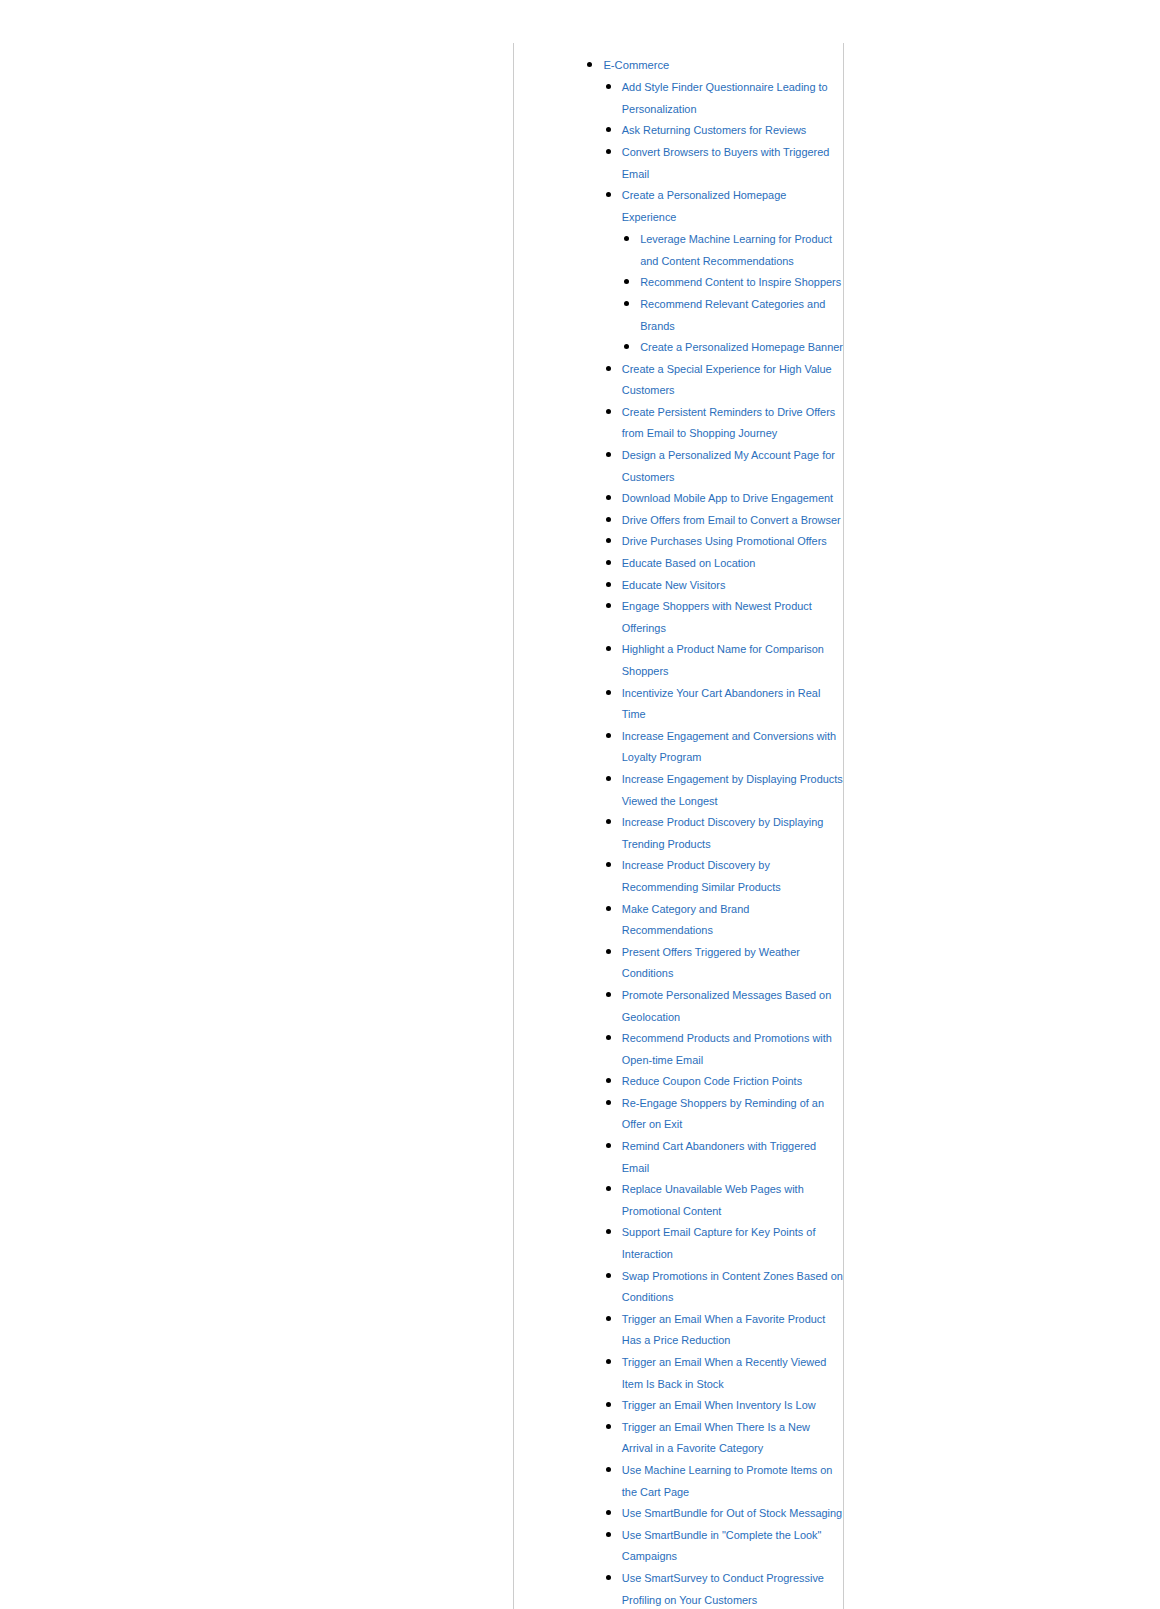E-Commerce
Add Style Finder Questionnaire Leading to Personalization
Ask Returning Customers for Reviews
Convert Browsers to Buyers with Triggered Email
Create a Personalized Homepage Experience
Leverage Machine Learning for Product and Content Recommendations
Recommend Content to Inspire Shoppers
Recommend Relevant Categories and Brands
Create a Personalized Homepage Banner
Create a Special Experience for High Value Customers
Create Persistent Reminders to Drive Offers from Email to Shopping Journey
Design a Personalized My Account Page for Customers
Download Mobile App to Drive Engagement
Drive Offers from Email to Convert a Browser
Drive Purchases Using Promotional Offers
Educate Based on Location
Educate New Visitors
Engage Shoppers with Newest Product Offerings
Highlight a Product Name for Comparison Shoppers
Incentivize Your Cart Abandoners in Real Time
Increase Engagement and Conversions with Loyalty Program
Increase Engagement by Displaying Products Viewed the Longest
Increase Product Discovery by Displaying Trending Products
Increase Product Discovery by Recommending Similar Products
Make Category and Brand Recommendations
Present Offers Triggered by Weather Conditions
Promote Personalized Messages Based on Geolocation
Recommend Products and Promotions with Open-time Email
Reduce Coupon Code Friction Points
Re-Engage Shoppers by Reminding of an Offer on Exit
Remind Cart Abandoners with Triggered Email
Replace Unavailable Web Pages with Promotional Content
Support Email Capture for Key Points of Interaction
Swap Promotions in Content Zones Based on Conditions
Trigger an Email When a Favorite Product Has a Price Reduction
Trigger an Email When a Recently Viewed Item Is Back in Stock
Trigger an Email When Inventory Is Low
Trigger an Email When There Is a New Arrival in a Favorite Category
Use Machine Learning to Promote Items on the Cart Page
Use SmartBundle for Out of Stock Messaging
Use SmartBundle in "Complete the Look" Campaigns
Use SmartSurvey to Conduct Progressive Profiling on Your Customers